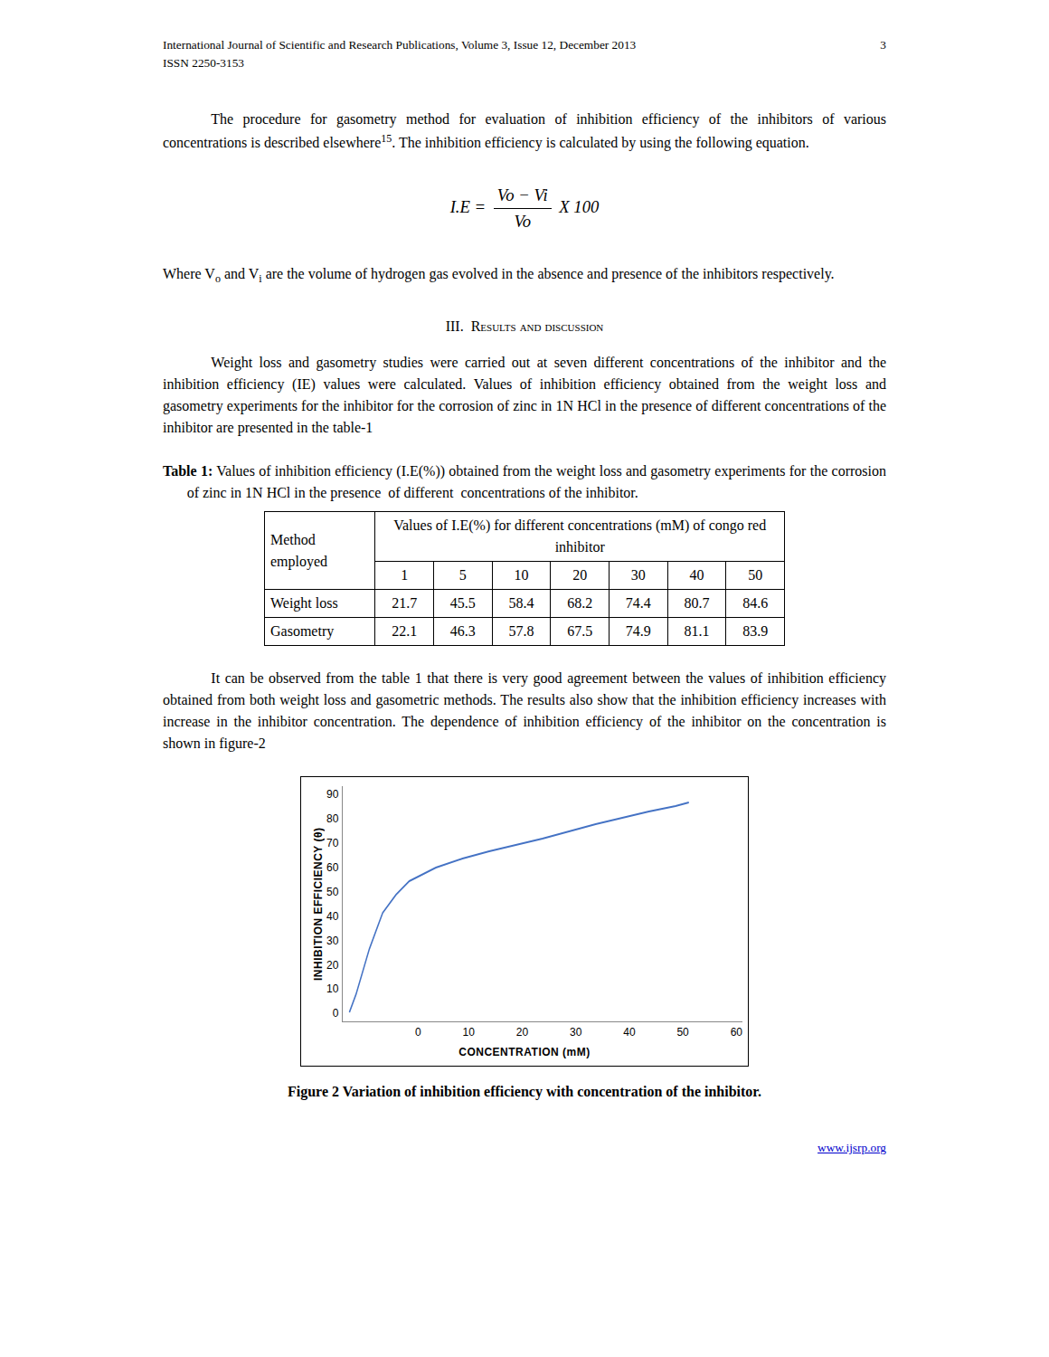International Journal of Scientific and Research Publications, Volume 3, Issue 12, December 2013 ISSN 2250-3153 3
The procedure for gasometry method for evaluation of inhibition efficiency of the inhibitors of various concentrations is described elsewhere15. The inhibition efficiency is calculated by using the following equation.
I.E = Vo − Vi Vo X 100
Where Vo and Vi are the volume of hydrogen gas evolved in the absence and presence of the inhibitors respectively.
III. Results and discussion
Weight loss and gasometry studies were carried out at seven different concentrations of the inhibitor and the inhibition efficiency (IE) values were calculated. Values of inhibition efficiency obtained from the weight loss and gasometry experiments for the inhibitor for the corrosion of zinc in 1N HCl in the presence of different concentrations of the inhibitor are presented in the table-1
Table 1: Values of inhibition efficiency (I.E(%)) obtained from the weight loss and gasometry experiments for the corrosion of zinc in 1N HCl in the presence of different concentrations of the inhibitor.
| Method employed | Values of I.E(%) for different concentrations (mM) of congo red inhibitor |
| 1 | 5 | 10 | 20 | 30 | 40 | 50 |
| Weight loss | 21.7 | 45.5 | 58.4 | 68.2 | 74.4 | 80.7 | 84.6 |
| Gasometry | 22.1 | 46.3 | 57.8 | 67.5 | 74.9 | 81.1 | 83.9 |
It can be observed from the table 1 that there is very good agreement between the values of inhibition efficiency obtained from both weight loss and gasometric methods. The results also show that the inhibition efficiency increases with increase in the inhibitor concentration. The dependence of inhibition efficiency of the inhibitor on the concentration is shown in figure-2
INHIBITION EFFICIENCY (θ)
90 80 70 60 50 40 30 20 10 0
0 10 20 30 40 50 60
CONCENTRATION (mM)
Figure 2 Variation of inhibition efficiency with concentration of the inhibitor.
www.ijsrp.org